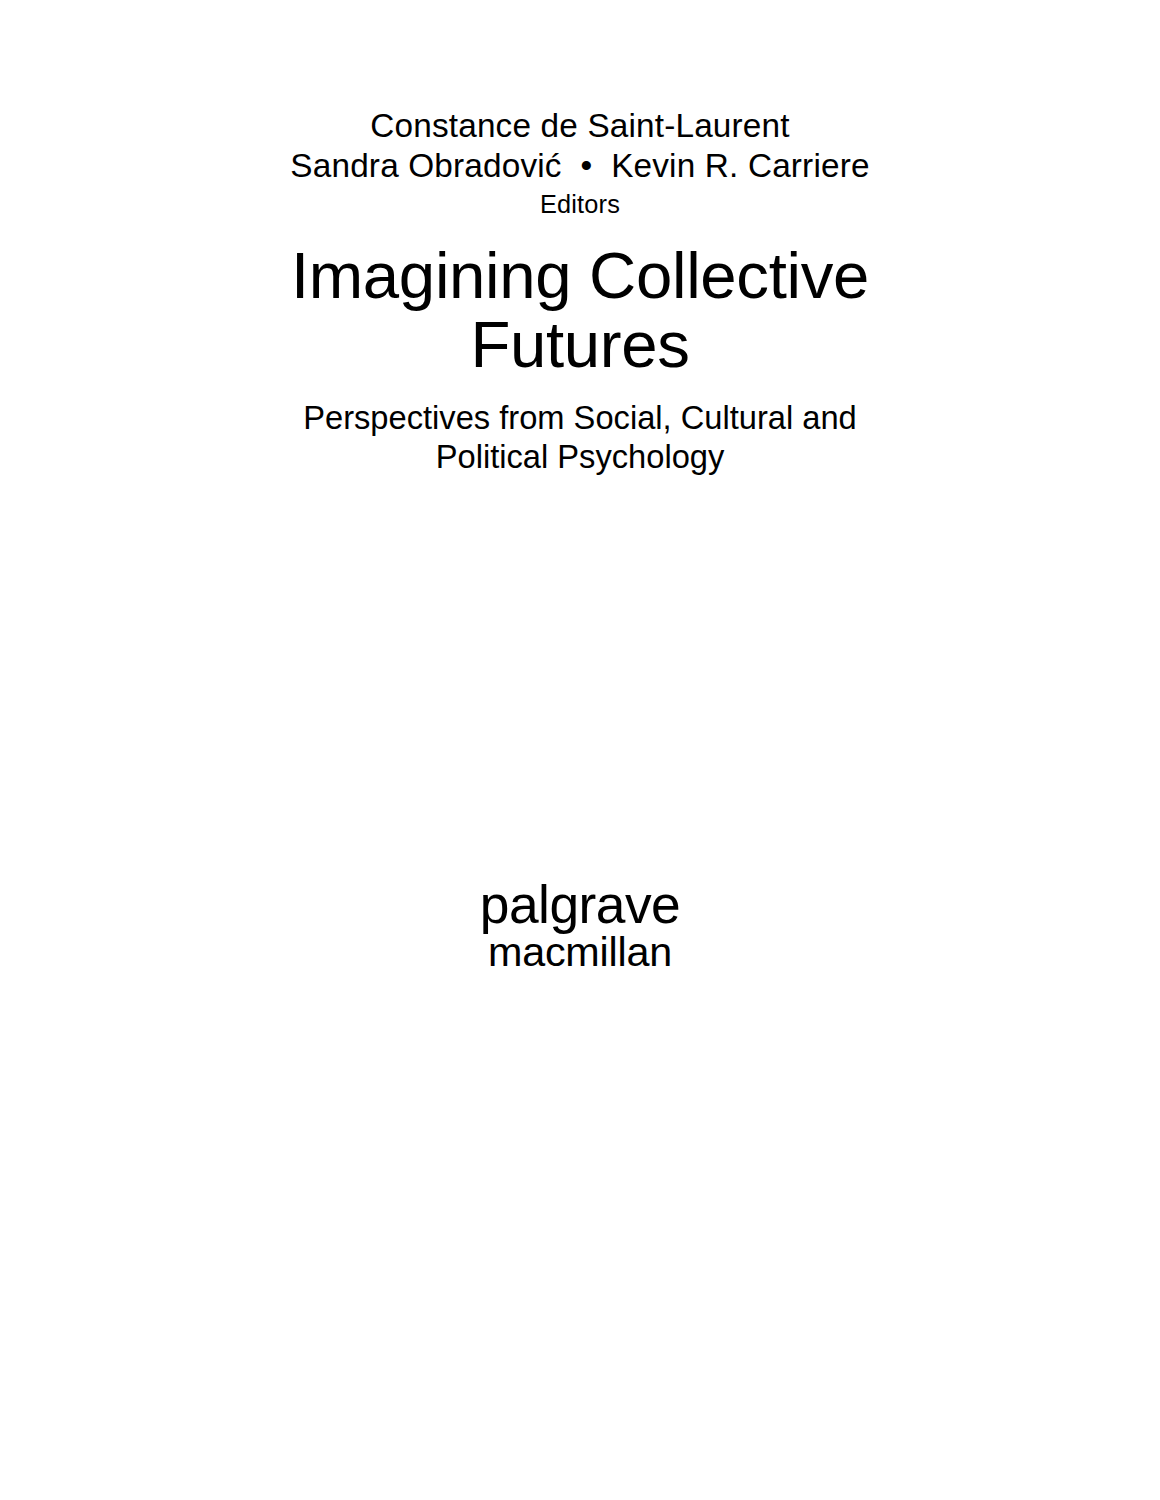Constance de Saint-Laurent
Sandra Obradović • Kevin R. Carriere Editors
Imagining Collective Futures
Perspectives from Social, Cultural and Political Psychology
palgrave
macmillan